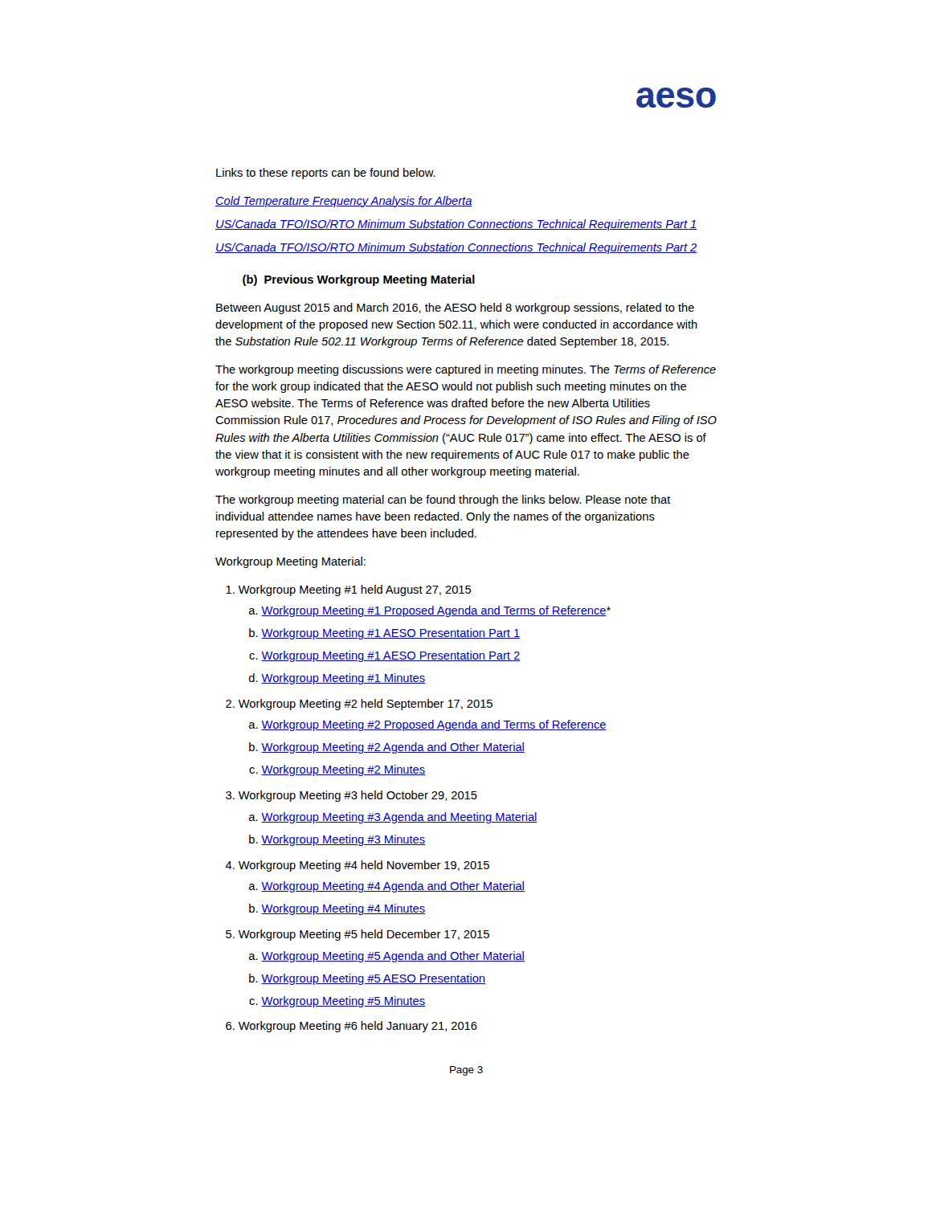aeso
Links to these reports can be found below.
Cold Temperature Frequency Analysis for Alberta
US/Canada TFO/ISO/RTO Minimum Substation Connections Technical Requirements Part 1
US/Canada TFO/ISO/RTO Minimum Substation Connections Technical Requirements Part 2
(b) Previous Workgroup Meeting Material
Between August 2015 and March 2016, the AESO held 8 workgroup sessions, related to the development of the proposed new Section 502.11, which were conducted in accordance with the Substation Rule 502.11 Workgroup Terms of Reference dated September 18, 2015.
The workgroup meeting discussions were captured in meeting minutes. The Terms of Reference for the work group indicated that the AESO would not publish such meeting minutes on the AESO website. The Terms of Reference was drafted before the new Alberta Utilities Commission Rule 017, Procedures and Process for Development of ISO Rules and Filing of ISO Rules with the Alberta Utilities Commission (“AUC Rule 017”) came into effect. The AESO is of the view that it is consistent with the new requirements of AUC Rule 017 to make public the workgroup meeting minutes and all other workgroup meeting material.
The workgroup meeting material can be found through the links below. Please note that individual attendee names have been redacted. Only the names of the organizations represented by the attendees have been included.
Workgroup Meeting Material:
Workgroup Meeting #1 held August 27, 2015
Workgroup Meeting #1 Proposed Agenda and Terms of Reference*
Workgroup Meeting #1 AESO Presentation Part 1
Workgroup Meeting #1 AESO Presentation Part 2
Workgroup Meeting #1 Minutes
Workgroup Meeting #2 held September 17, 2015
Workgroup Meeting #2 Proposed Agenda and Terms of Reference
Workgroup Meeting #2 Agenda and Other Material
Workgroup Meeting #2 Minutes
Workgroup Meeting #3 held October 29, 2015
Workgroup Meeting #3 Agenda and Meeting Material
Workgroup Meeting #3 Minutes
Workgroup Meeting #4 held November 19, 2015
Workgroup Meeting #4 Agenda and Other Material
Workgroup Meeting #4 Minutes
Workgroup Meeting #5 held December 17, 2015
Workgroup Meeting #5 Agenda and Other Material
Workgroup Meeting #5 AESO Presentation
Workgroup Meeting #5 Minutes
Workgroup Meeting #6 held January 21, 2016
Page 3